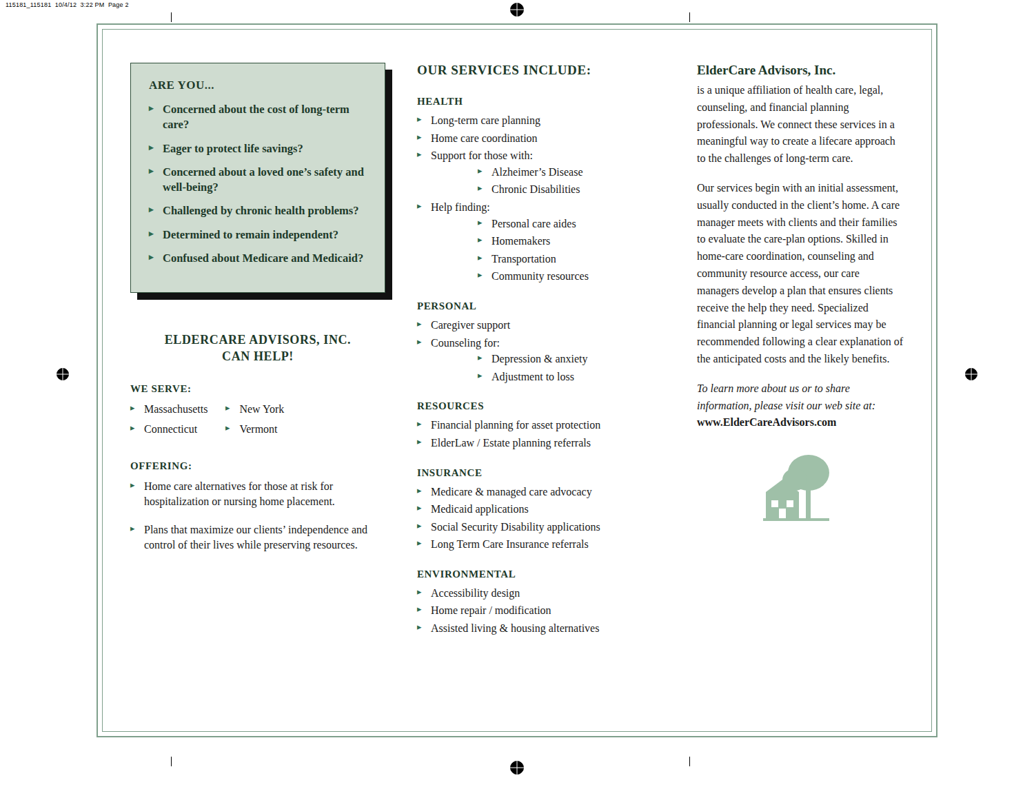115181_115181 10/4/12 3:22 PM Page 2
ARE YOU...
Concerned about the cost of long-term care?
Eager to protect life savings?
Concerned about a loved one’s safety and well-being?
Challenged by chronic health problems?
Determined to remain independent?
Confused about Medicare and Medicaid?
ELDERCARE ADVISORS, INC.
CAN HELP!
WE SERVE:
Massachusetts
Connecticut
New York
Vermont
OFFERING:
Home care alternatives for those at risk for hospitalization or nursing home placement.
Plans that maximize our clients’ independence and control of their lives while preserving resources.
OUR SERVICES INCLUDE:
HEALTH
Long-term care planning
Home care coordination
Support for those with:
Alzheimer’s Disease
Chronic Disabilities
Help finding:
Personal care aides
Homemakers
Transportation
Community resources
PERSONAL
Caregiver support
Counseling for:
Depression & anxiety
Adjustment to loss
RESOURCES
Financial planning for asset protection
ElderLaw / Estate planning referrals
INSURANCE
Medicare & managed care advocacy
Medicaid applications
Social Security Disability applications
Long Term Care Insurance referrals
ENVIRONMENTAL
Accessibility design
Home repair / modification
Assisted living & housing alternatives
ElderCare Advisors, Inc.
is a unique affiliation of health care, legal, counseling, and financial planning professionals. We connect these services in a meaningful way to create a lifecare approach to the challenges of long-term care.
Our services begin with an initial assessment, usually conducted in the client’s home. A care manager meets with clients and their families to evaluate the care-plan options. Skilled in home-care coordination, counseling and community resource access, our care managers develop a plan that ensures clients receive the help they need. Specialized financial planning or legal services may be recommended following a clear explanation of the anticipated costs and the likely benefits.
To learn more about us or to share information, please visit our web site at: www.ElderCareAdvisors.com